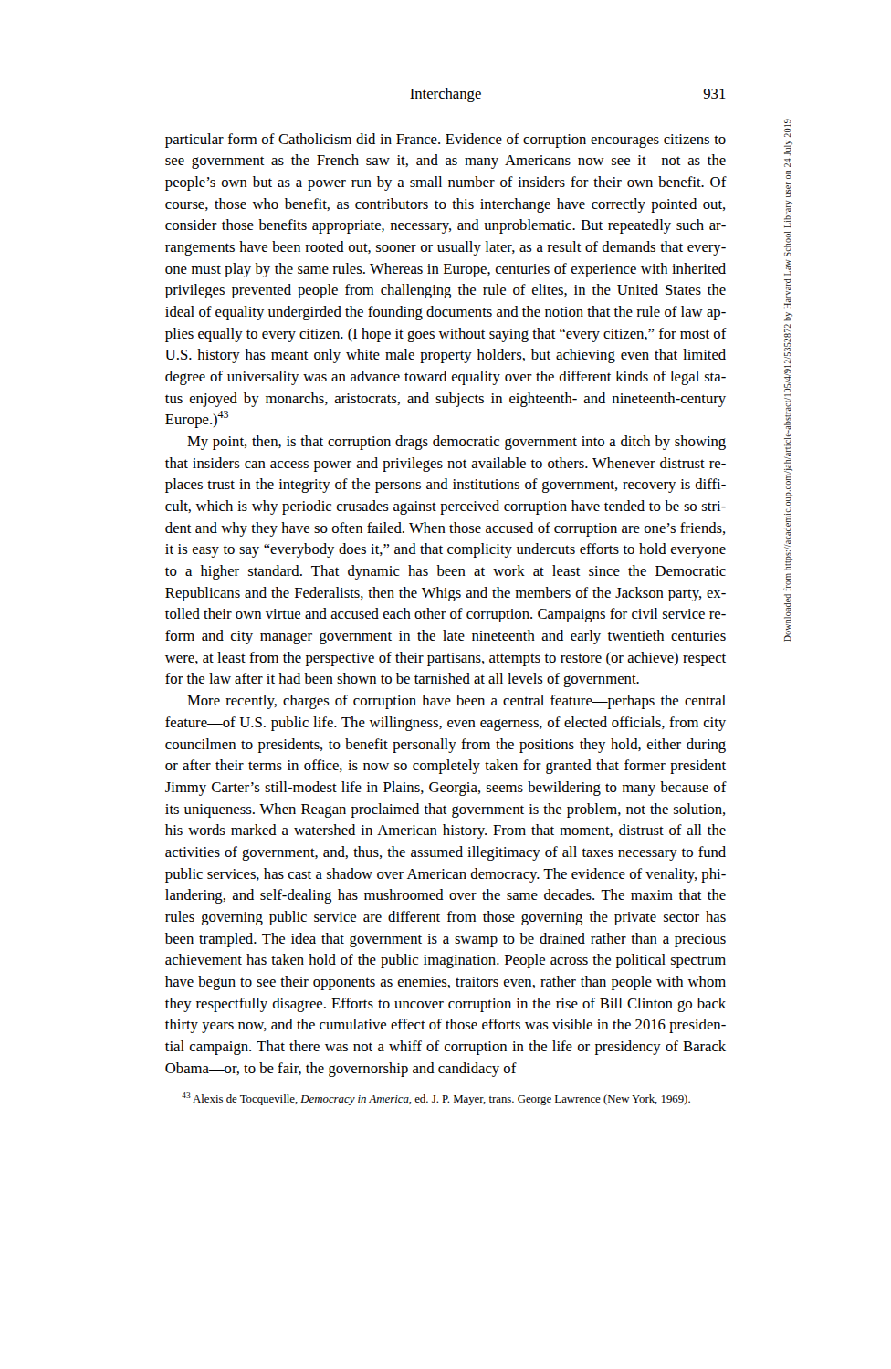Downloaded from https://academic.oup.com/jah/article-abstract/105/4/912/5352872 by Harvard Law School Library user on 24 July 2019
Interchange 931
particular form of Catholicism did in France. Evidence of corruption encourages citizens to see government as the French saw it, and as many Americans now see it—not as the people’s own but as a power run by a small number of insiders for their own benefit. Of course, those who benefit, as contributors to this interchange have correctly pointed out, consider those benefits appropriate, necessary, and unproblematic. But repeatedly such arrangements have been rooted out, sooner or usually later, as a result of demands that everyone must play by the same rules. Whereas in Europe, centuries of experience with inherited privileges prevented people from challenging the rule of elites, in the United States the ideal of equality undergirded the founding documents and the notion that the rule of law applies equally to every citizen. (I hope it goes without saying that “every citizen,” for most of U.S. history has meant only white male property holders, but achieving even that limited degree of universality was an advance toward equality over the different kinds of legal status enjoyed by monarchs, aristocrats, and subjects in eighteenth- and nineteenth-century Europe.)43
My point, then, is that corruption drags democratic government into a ditch by showing that insiders can access power and privileges not available to others. Whenever distrust replaces trust in the integrity of the persons and institutions of government, recovery is difficult, which is why periodic crusades against perceived corruption have tended to be so strident and why they have so often failed. When those accused of corruption are one’s friends, it is easy to say “everybody does it,” and that complicity undercuts efforts to hold everyone to a higher standard. That dynamic has been at work at least since the Democratic Republicans and the Federalists, then the Whigs and the members of the Jackson party, extolled their own virtue and accused each other of corruption. Campaigns for civil service reform and city manager government in the late nineteenth and early twentieth centuries were, at least from the perspective of their partisans, attempts to restore (or achieve) respect for the law after it had been shown to be tarnished at all levels of government.
More recently, charges of corruption have been a central feature—perhaps the central feature—of U.S. public life. The willingness, even eagerness, of elected officials, from city councilmen to presidents, to benefit personally from the positions they hold, either during or after their terms in office, is now so completely taken for granted that former president Jimmy Carter’s still-modest life in Plains, Georgia, seems bewildering to many because of its uniqueness. When Reagan proclaimed that government is the problem, not the solution, his words marked a watershed in American history. From that moment, distrust of all the activities of government, and, thus, the assumed illegitimacy of all taxes necessary to fund public services, has cast a shadow over American democracy. The evidence of venality, philandering, and self-dealing has mushroomed over the same decades. The maxim that the rules governing public service are different from those governing the private sector has been trampled. The idea that government is a swamp to be drained rather than a precious achievement has taken hold of the public imagination. People across the political spectrum have begun to see their opponents as enemies, traitors even, rather than people with whom they respectfully disagree. Efforts to uncover corruption in the rise of Bill Clinton go back thirty years now, and the cumulative effect of those efforts was visible in the 2016 presidential campaign. That there was not a whiff of corruption in the life or presidency of Barack Obama—or, to be fair, the governorship and candidacy of
43 Alexis de Tocqueville, Democracy in America, ed. J. P. Mayer, trans. George Lawrence (New York, 1969).